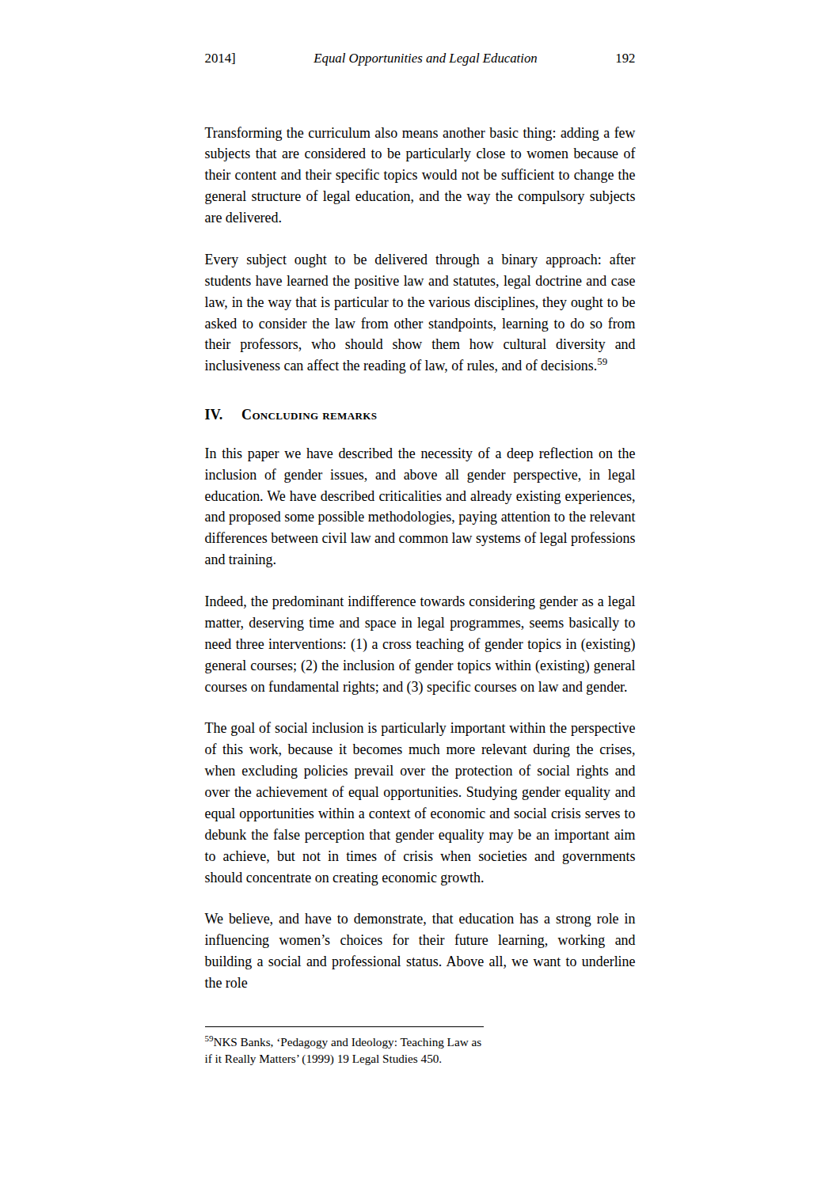2014] Equal Opportunities and Legal Education 192
Transforming the curriculum also means another basic thing: adding a few subjects that are considered to be particularly close to women because of their content and their specific topics would not be sufficient to change the general structure of legal education, and the way the compulsory subjects are delivered.
Every subject ought to be delivered through a binary approach: after students have learned the positive law and statutes, legal doctrine and case law, in the way that is particular to the various disciplines, they ought to be asked to consider the law from other standpoints, learning to do so from their professors, who should show them how cultural diversity and inclusiveness can affect the reading of law, of rules, and of decisions.59
IV. Concluding remarks
In this paper we have described the necessity of a deep reflection on the inclusion of gender issues, and above all gender perspective, in legal education. We have described criticalities and already existing experiences, and proposed some possible methodologies, paying attention to the relevant differences between civil law and common law systems of legal professions and training.
Indeed, the predominant indifference towards considering gender as a legal matter, deserving time and space in legal programmes, seems basically to need three interventions: (1) a cross teaching of gender topics in (existing) general courses; (2) the inclusion of gender topics within (existing) general courses on fundamental rights; and (3) specific courses on law and gender.
The goal of social inclusion is particularly important within the perspective of this work, because it becomes much more relevant during the crises, when excluding policies prevail over the protection of social rights and over the achievement of equal opportunities. Studying gender equality and equal opportunities within a context of economic and social crisis serves to debunk the false perception that gender equality may be an important aim to achieve, but not in times of crisis when societies and governments should concentrate on creating economic growth.
We believe, and have to demonstrate, that education has a strong role in influencing women’s choices for their future learning, working and building a social and professional status. Above all, we want to underline the role
59NKS Banks, ‘Pedagogy and Ideology: Teaching Law as if it Really Matters’ (1999) 19 Legal Studies 450.